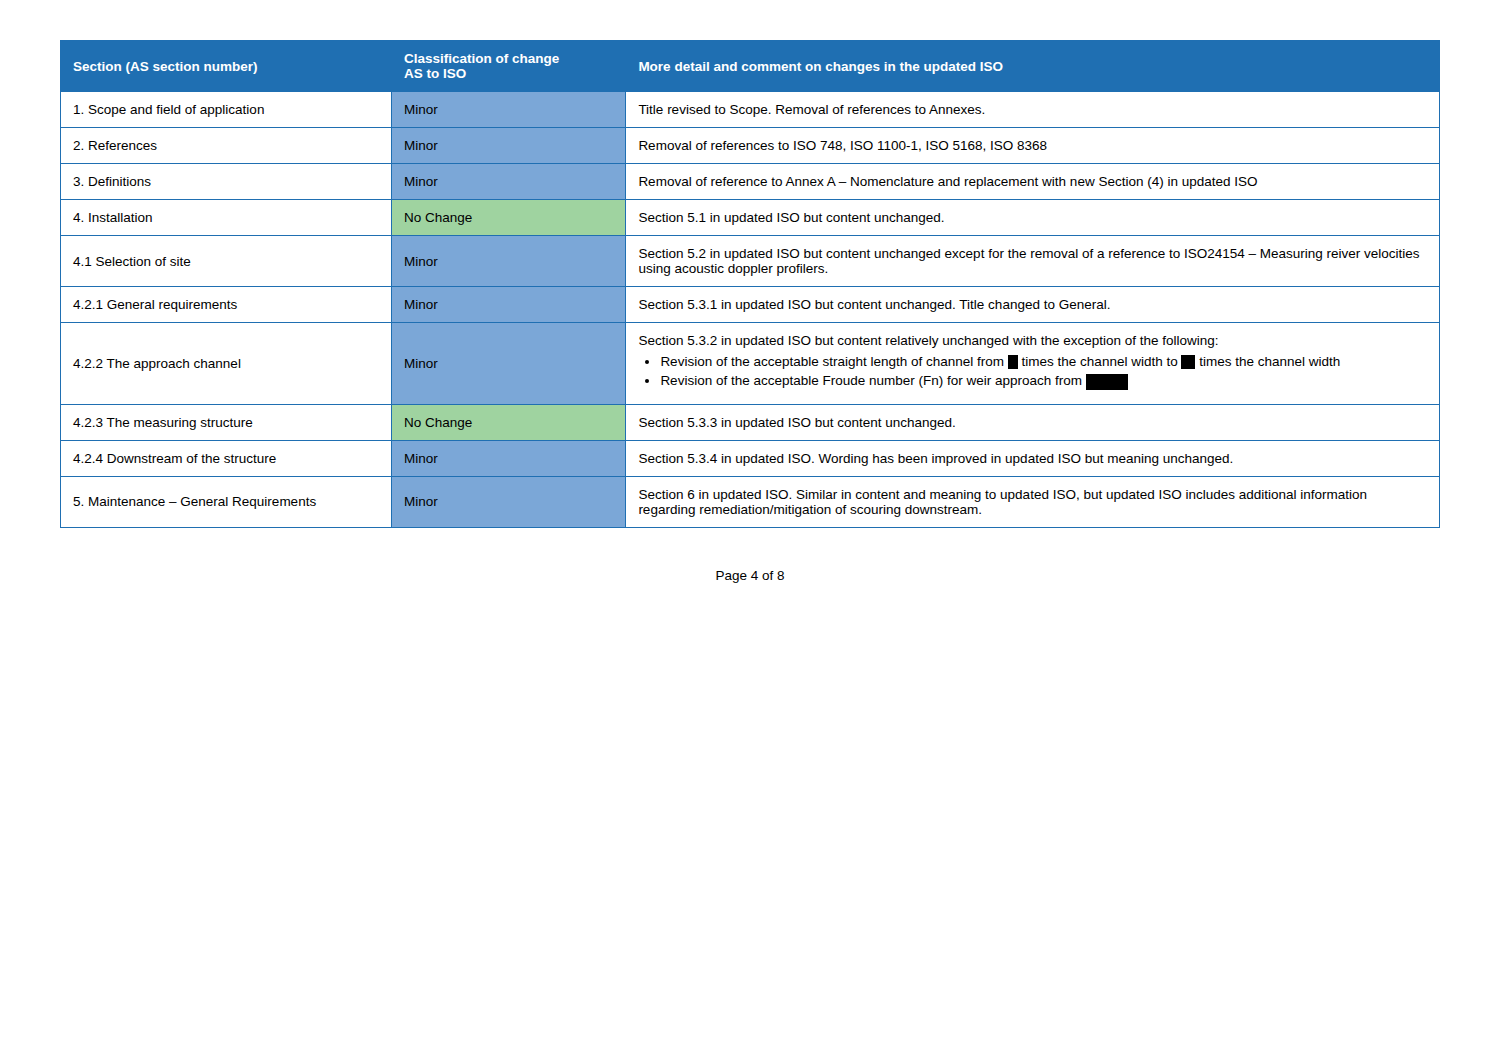| Section (AS section number) | Classification of change AS to ISO | More detail and comment on changes in the updated ISO |
| --- | --- | --- |
| 1. Scope and field of application | Minor | Title revised to Scope. Removal of references to Annexes. |
| 2. References | Minor | Removal of references to ISO 748, ISO 1100-1, ISO 5168, ISO 8368 |
| 3. Definitions | Minor | Removal of reference to Annex A – Nomenclature and replacement with new Section (4) in updated ISO |
| 4. Installation | No Change | Section 5.1 in updated ISO but content unchanged. |
| 4.1 Selection of site | Minor | Section 5.2 in updated ISO but content unchanged except for the removal of a reference to ISO24154 – Measuring reiver velocities using acoustic doppler profilers. |
| 4.2.1 General requirements | Minor | Section 5.3.1 in updated ISO but content unchanged. Title changed to General. |
| 4.2.2 The approach channel | Minor | Section 5.3.2 in updated ISO but content relatively unchanged with the exception of the following: Revision of the acceptable straight length of channel from times the channel width to times the channel width Revision of the acceptable Froude number (Fn) for weir approach from |
| 4.2.3 The measuring structure | No Change | Section 5.3.3 in updated ISO but content unchanged. |
| 4.2.4 Downstream of the structure | Minor | Section 5.3.4 in updated ISO. Wording has been improved in updated ISO but meaning unchanged. |
| 5. Maintenance – General Requirements | Minor | Section 6 in updated ISO. Similar in content and meaning to updated ISO, but updated ISO includes additional information regarding remediation/mitigation of scouring downstream. |
Page 4 of 8